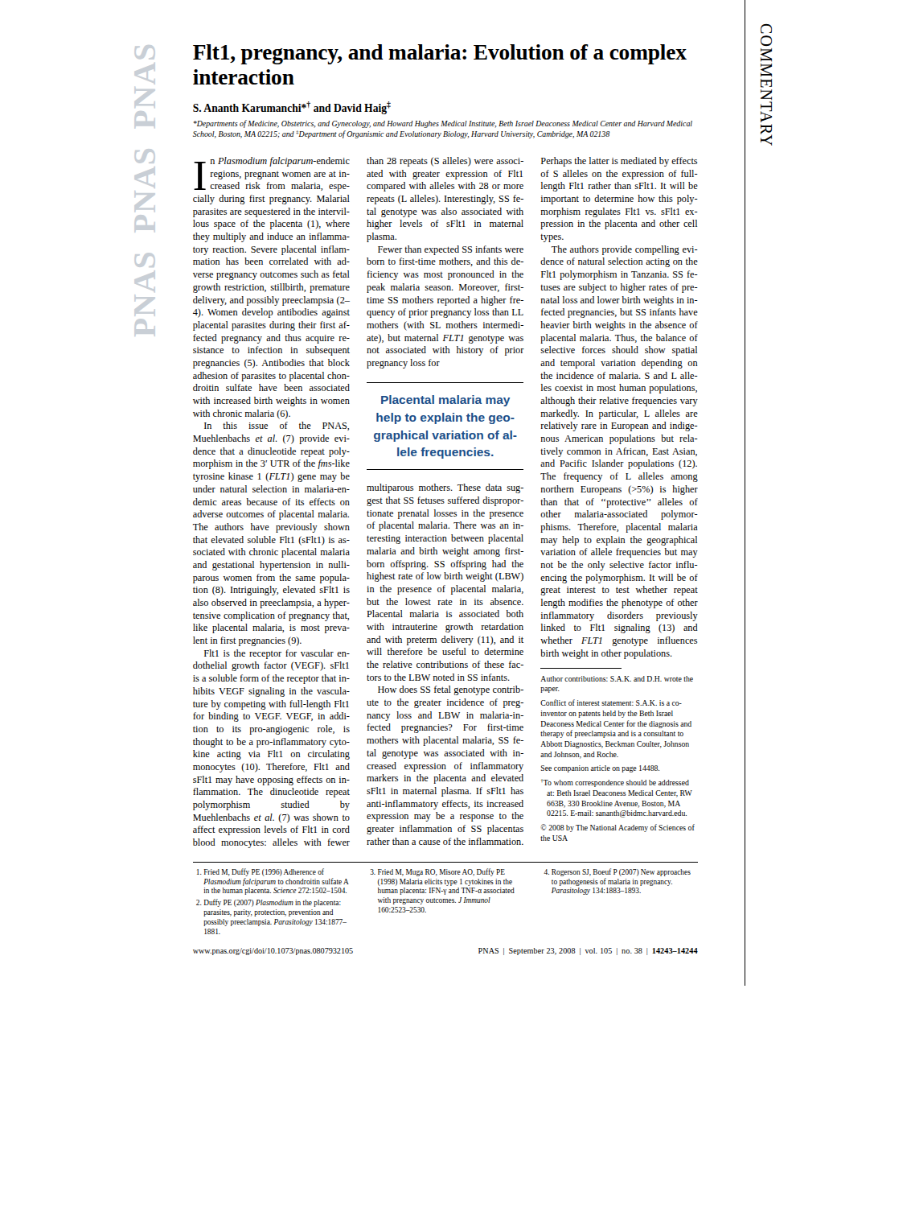COMMENTARY
PNAS PNAS PNAS
Flt1, pregnancy, and malaria: Evolution of a complex interaction
S. Ananth Karumanchi*† and David Haig‡
*Departments of Medicine, Obstetrics, and Gynecology, and Howard Hughes Medical Institute, Beth Israel Deaconess Medical Center and Harvard Medical School, Boston, MA 02215; and ‡Department of Organismic and Evolutionary Biology, Harvard University, Cambridge, MA 02138
In Plasmodium falciparum-endemic regions, pregnant women are at increased risk from malaria, especially during first pregnancy. Malarial parasites are sequestered in the intervillous space of the placenta (1), where they multiply and induce an inflammatory reaction. Severe placental inflammation has been correlated with adverse pregnancy outcomes such as fetal growth restriction, stillbirth, premature delivery, and possibly preeclampsia (2–4). Women develop antibodies against placental parasites during their first affected pregnancy and thus acquire resistance to infection in subsequent pregnancies (5). Antibodies that block adhesion of parasites to placental chondroitin sulfate have been associated with increased birth weights in women with chronic malaria (6).
In this issue of the PNAS, Muehlenbachs et al. (7) provide evidence that a dinucleotide repeat polymorphism in the 3′ UTR of the fms-like tyrosine kinase 1 (FLT1) gene may be under natural selection in malaria-endemic areas because of its effects on adverse outcomes of placental malaria. The authors have previously shown that elevated soluble Flt1 (sFlt1) is associated with chronic placental malaria and gestational hypertension in nulliparous women from the same population (8). Intriguingly, elevated sFlt1 is also observed in preeclampsia, a hypertensive complication of pregnancy that, like placental malaria, is most prevalent in first pregnancies (9).
Flt1 is the receptor for vascular endothelial growth factor (VEGF). sFlt1 is a soluble form of the receptor that inhibits VEGF signaling in the vasculature by competing with full-length Flt1 for binding to VEGF. VEGF, in addition to its pro-angiogenic role, is thought to be a pro-inflammatory cytokine acting via Flt1 on circulating monocytes (10). Therefore, Flt1 and sFlt1 may have opposing effects on inflammation. The dinucleotide repeat polymorphism studied by Muehlenbachs et al. (7) was shown to affect expression levels of Flt1 in cord blood monocytes: alleles with fewer than 28 repeats (S alleles) were associated with greater expression of Flt1 compared with alleles with 28 or more repeats (L alleles). Interestingly, SS fetal genotype was also associated with higher levels of sFlt1 in maternal plasma.
Fewer than expected SS infants were born to first-time mothers, and this deficiency was most pronounced in the peak malaria season. Moreover, first-time SS mothers reported a higher frequency of prior pregnancy loss than LL mothers (with SL mothers intermediate), but maternal FLT1 genotype was not associated with history of prior pregnancy loss for
Placental malaria may help to explain the geographical variation of allele frequencies.
multiparous mothers. These data suggest that SS fetuses suffered disproportionate prenatal losses in the presence of placental malaria. There was an interesting interaction between placental malaria and birth weight among first-born offspring. SS offspring had the highest rate of low birth weight (LBW) in the presence of placental malaria, but the lowest rate in its absence. Placental malaria is associated both with intrauterine growth retardation and with preterm delivery (11), and it will therefore be useful to determine the relative contributions of these factors to the LBW noted in SS infants.
How does SS fetal genotype contribute to the greater incidence of pregnancy loss and LBW in malaria-infected pregnancies? For first-time mothers with placental malaria, SS fetal genotype was associated with increased expression of inflammatory markers in the placenta and elevated sFlt1 in maternal plasma. If sFlt1 has anti-inflammatory effects, its increased expression may be a response to the greater inflammation of SS placentas rather than a cause of the inflammation. Perhaps the latter is mediated by effects of S alleles on the expression of full-length Flt1 rather than sFlt1. It will be important to determine how this polymorphism regulates Flt1 vs. sFlt1 expression in the placenta and other cell types.
The authors provide compelling evidence of natural selection acting on the Flt1 polymorphism in Tanzania. SS fetuses are subject to higher rates of prenatal loss and lower birth weights in infected pregnancies, but SS infants have heavier birth weights in the absence of placental malaria. Thus, the balance of selective forces should show spatial and temporal variation depending on the incidence of malaria. S and L alleles coexist in most human populations, although their relative frequencies vary markedly. In particular, L alleles are relatively rare in European and indigenous American populations but relatively common in African, East Asian, and Pacific Islander populations (12). The frequency of L alleles among northern Europeans (>5%) is higher than that of ‘‘protective’’ alleles of other malaria-associated polymorphisms. Therefore, placental malaria may help to explain the geographical variation of allele frequencies but may not be the only selective factor influencing the polymorphism. It will be of great interest to test whether repeat length modifies the phenotype of other inflammatory disorders previously linked to Flt1 signaling (13) and whether FLT1 genotype influences birth weight in other populations.
Author contributions: S.A.K. and D.H. wrote the paper.
Conflict of interest statement: S.A.K. is a co-inventor on patents held by the Beth Israel Deaconess Medical Center for the diagnosis and therapy of preeclampsia and is a consultant to Abbott Diagnostics, Beckman Coulter, Johnson and Johnson, and Roche.
See companion article on page 14488.
†To whom correspondence should be addressed at: Beth Israel Deaconess Medical Center, RW 663B, 330 Brookline Avenue, Boston, MA 02215. E-mail: sananth@bidmc.harvard.edu.
© 2008 by The National Academy of Sciences of the USA
Fried M, Duffy PE (1996) Adherence of Plasmodium falciparum to chondroitin sulfate A in the human placenta. Science 272:1502–1504.
Duffy PE (2007) Plasmodium in the placenta: parasites, parity, protection, prevention and possibly preeclampsia. Parasitology 134:1877–1881.
Fried M, Muga RO, Misore AO, Duffy PE (1998) Malaria elicits type 1 cytokines in the human placenta: IFN-γ and TNF-α associated with pregnancy outcomes. J Immunol 160:2523–2530.
Rogerson SJ, Boeuf P (2007) New approaches to pathogenesis of malaria in pregnancy. Parasitology 134:1883–1893.
www.pnas.org/cgi/doi/10.1073/pnas.0807932105
PNAS|September 23, 2008|vol. 105|no. 38|14243–14244